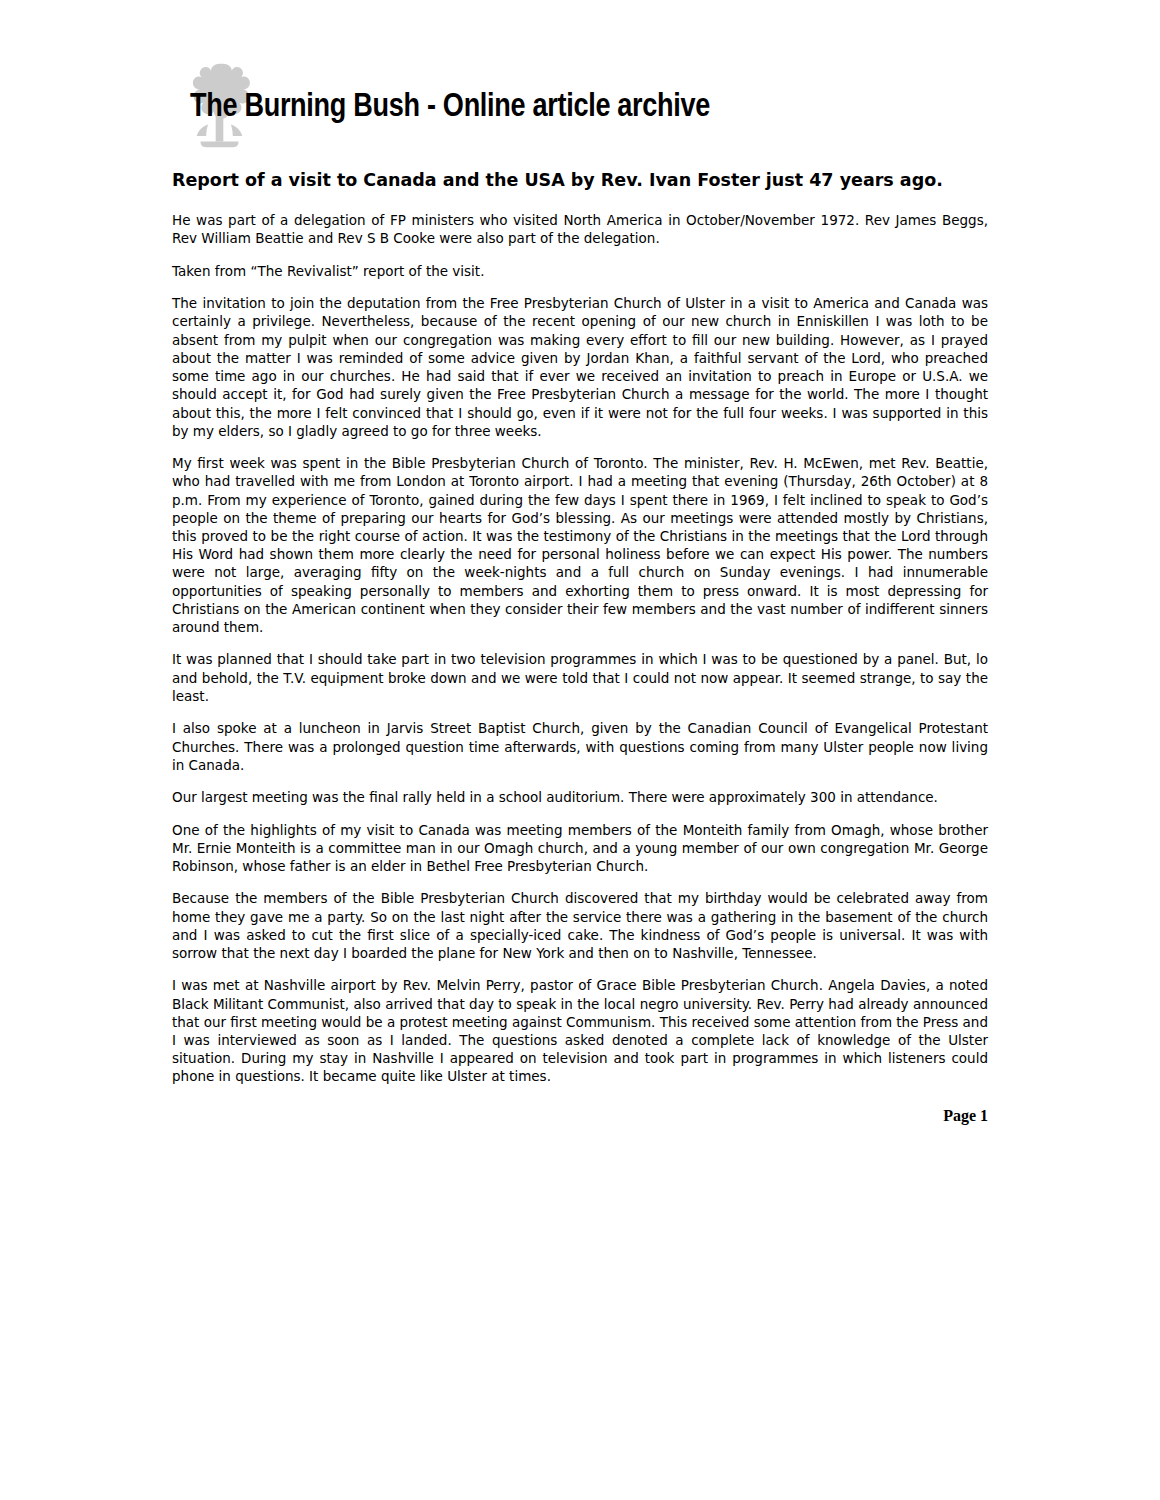The Burning Bush - Online article archive
Report of a visit to Canada and the USA by Rev. Ivan Foster just 47 years ago.
He was part of a delegation of FP ministers who visited North America in October/November 1972. Rev James Beggs, Rev William Beattie and Rev S B Cooke were also part of the delegation.
Taken from “The Revivalist” report of the visit.
The invitation to join the deputation from the Free Presbyterian Church of Ulster in a visit to America and Canada was certainly a privilege. Nevertheless, because of the recent opening of our new church in Enniskillen I was loth to be absent from my pulpit when our congregation was making every effort to fill our new building. However, as I prayed about the matter I was reminded of some advice given by Jordan Khan, a faithful servant of the Lord, who preached some time ago in our churches. He had said that if ever we received an invitation to preach in Europe or U.S.A. we should accept it, for God had surely given the Free Presbyterian Church a message for the world. The more I thought about this, the more I felt convinced that I should go, even if it were not for the full four weeks. I was supported in this by my elders, so I gladly agreed to go for three weeks.
My first week was spent in the Bible Presbyterian Church of Toronto. The minister, Rev. H. McEwen, met Rev. Beattie, who had travelled with me from London at Toronto airport. I had a meeting that evening (Thursday, 26th October) at 8 p.m. From my experience of Toronto, gained during the few days I spent there in 1969, I felt inclined to speak to God’s people on the theme of preparing our hearts for God’s blessing. As our meetings were attended mostly by Christians, this proved to be the right course of action. It was the testimony of the Christians in the meetings that the Lord through His Word had shown them more clearly the need for personal holiness before we can expect His power. The numbers were not large, averaging fifty on the week-nights and a full church on Sunday evenings. I had innumerable opportunities of speaking personally to members and exhorting them to press onward. It is most depressing for Christians on the American continent when they consider their few members and the vast number of indifferent sinners around them.
It was planned that I should take part in two television programmes in which I was to be questioned by a panel. But, lo and behold, the T.V. equipment broke down and we were told that I could not now appear. It seemed strange, to say the least.
I also spoke at a luncheon in Jarvis Street Baptist Church, given by the Canadian Council of Evangelical Protestant Churches. There was a prolonged question time afterwards, with questions coming from many Ulster people now living in Canada.
Our largest meeting was the final rally held in a school auditorium. There were approximately 300 in attendance.
One of the highlights of my visit to Canada was meeting members of the Monteith family from Omagh, whose brother Mr. Ernie Monteith is a committee man in our Omagh church, and a young member of our own congregation Mr. George Robinson, whose father is an elder in Bethel Free Presbyterian Church.
Because the members of the Bible Presbyterian Church discovered that my birthday would be celebrated away from home they gave me a party. So on the last night after the service there was a gathering in the basement of the church and I was asked to cut the first slice of a specially-iced cake. The kindness of God’s people is universal. It was with sorrow that the next day I boarded the plane for New York and then on to Nashville, Tennessee.
I was met at Nashville airport by Rev. Melvin Perry, pastor of Grace Bible Presbyterian Church. Angela Davies, a noted Black Militant Communist, also arrived that day to speak in the local negro university. Rev. Perry had already announced that our first meeting would be a protest meeting against Communism. This received some attention from the Press and I was interviewed as soon as I landed. The questions asked denoted a complete lack of knowledge of the Ulster situation. During my stay in Nashville I appeared on television and took part in programmes in which listeners could phone in questions. It became quite like Ulster at times.
Page 1